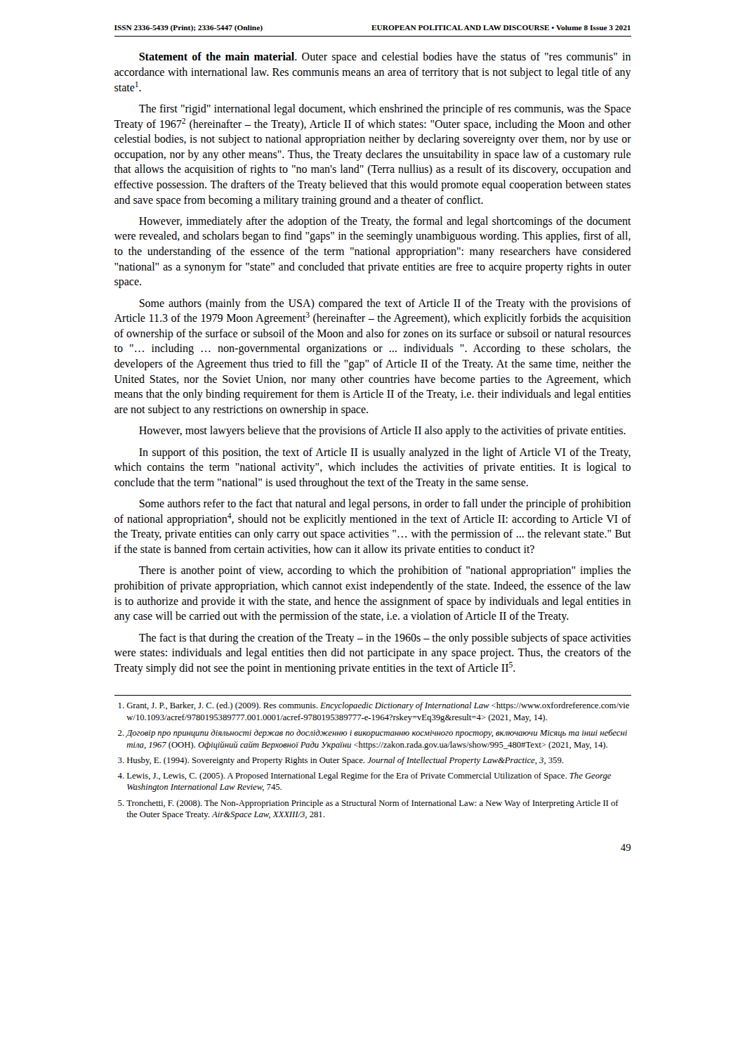ISSN 2336-5439 (Print); 2336-5447 (Online) EUROPEAN POLITICAL AND LAW DISCOURSE • Volume 8 Issue 3 2021
Statement of the main material. Outer space and celestial bodies have the status of "res communis" in accordance with international law. Res communis means an area of territory that is not subject to legal title of any state1.
The first "rigid" international legal document, which enshrined the principle of res communis, was the Space Treaty of 19672 (hereinafter – the Treaty), Article II of which states: "Outer space, including the Moon and other celestial bodies, is not subject to national appropriation neither by declaring sovereignty over them, nor by use or occupation, nor by any other means". Thus, the Treaty declares the unsuitability in space law of a customary rule that allows the acquisition of rights to "no man's land" (Terra nullius) as a result of its discovery, occupation and effective possession. The drafters of the Treaty believed that this would promote equal cooperation between states and save space from becoming a military training ground and a theater of conflict.
However, immediately after the adoption of the Treaty, the formal and legal shortcomings of the document were revealed, and scholars began to find "gaps" in the seemingly unambiguous wording. This applies, first of all, to the understanding of the essence of the term "national appropriation": many researchers have considered "national" as a synonym for "state" and concluded that private entities are free to acquire property rights in outer space.
Some authors (mainly from the USA) compared the text of Article II of the Treaty with the provisions of Article 11.3 of the 1979 Moon Agreement3 (hereinafter – the Agreement), which explicitly forbids the acquisition of ownership of the surface or subsoil of the Moon and also for zones on its surface or subsoil or natural resources to "… including … non-governmental organizations or ... individuals ". According to these scholars, the developers of the Agreement thus tried to fill the "gap" of Article II of the Treaty. At the same time, neither the United States, nor the Soviet Union, nor many other countries have become parties to the Agreement, which means that the only binding requirement for them is Article II of the Treaty, i.e. their individuals and legal entities are not subject to any restrictions on ownership in space.
However, most lawyers believe that the provisions of Article II also apply to the activities of private entities.
In support of this position, the text of Article II is usually analyzed in the light of Article VI of the Treaty, which contains the term "national activity", which includes the activities of private entities. It is logical to conclude that the term "national" is used throughout the text of the Treaty in the same sense.
Some authors refer to the fact that natural and legal persons, in order to fall under the principle of prohibition of national appropriation4, should not be explicitly mentioned in the text of Article II: according to Article VI of the Treaty, private entities can only carry out space activities "… with the permission of ... the relevant state." But if the state is banned from certain activities, how can it allow its private entities to conduct it?
There is another point of view, according to which the prohibition of "national appropriation" implies the prohibition of private appropriation, which cannot exist independently of the state. Indeed, the essence of the law is to authorize and provide it with the state, and hence the assignment of space by individuals and legal entities in any case will be carried out with the permission of the state, i.e. a violation of Article II of the Treaty.
The fact is that during the creation of the Treaty – in the 1960s – the only possible subjects of space activities were states: individuals and legal entities then did not participate in any space project. Thus, the creators of the Treaty simply did not see the point in mentioning private entities in the text of Article II5.
Grant, J. P., Barker, J. C. (ed.) (2009). Res communis. Encyclopaedic Dictionary of International Law <https://www.oxfordreference.com/view/10.1093/acref/9780195389777.001.0001/acref-9780195389777-e-1964?rskey=vEq39g&result=4> (2021, May, 14).
Договір про принципи діяльності держав по дослідженню і використанню космічного простору, включаючи Місяць та інші небесні тіла, 1967 (ООН). Офіційний сайт Верховної Ради України <https://zakon.rada.gov.ua/laws/show/995_480#Text> (2021, May, 14).
Husby, E. (1994). Sovereignty and Property Rights in Outer Space. Journal of Intellectual Property Law&Practice, 3, 359.
Lewis, J., Lewis, C. (2005). A Proposed International Legal Regime for the Era of Private Commercial Utilization of Space. The George Washington International Law Review, 745.
Tronchetti, F. (2008). The Non-Appropriation Principle as a Structural Norm of International Law: a New Way of Interpreting Article II of the Outer Space Treaty. Air&Space Law, XXXIII/3, 281.
49